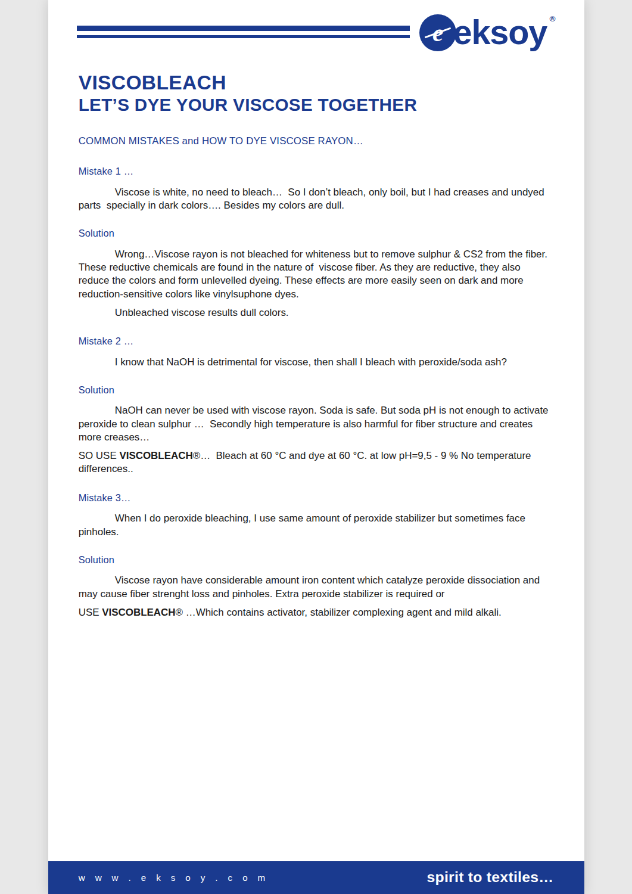® e eksoy
VISCOBLEACH LET’S DYE YOUR VISCOSE TOGETHER
COMMON MISTAKES and HOW TO DYE VISCOSE RAYON…
Mistake 1 …
Viscose is white, no need to bleach… So I don’t bleach, only boil, but I had creases and undyed parts specially in dark colors…. Besides my colors are dull.
Solution
Wrong…Viscose rayon is not bleached for whiteness but to remove sulphur & CS2 from the fiber. These reductive chemicals are found in the nature of viscose fiber. As they are reductive, they also reduce the colors and form unlevelled dyeing. These effects are more easily seen on dark and more reduction-sensitive colors like vinylsuphone dyes.
Unbleached viscose results dull colors.
Mistake 2 …
I know that NaOH is detrimental for viscose, then shall I bleach with peroxide/soda ash?
Solution
NaOH can never be used with viscose rayon. Soda is safe. But soda pH is not enough to activate peroxide to clean sulphur … Secondly high temperature is also harmful for fiber structure and creates more creases…
SO USE VISCOBLEACH®… Bleach at 60 °C and dye at 60 °C. at low pH=9,5 - 9 % No temperature differences..
Mistake 3…
When I do peroxide bleaching, I use same amount of peroxide stabilizer but sometimes face pinholes.
Solution
Viscose rayon have considerable amount iron content which catalyze peroxide dissociation and may cause fiber strenght loss and pinholes. Extra peroxide stabilizer is required or
USE VISCOBLEACH® …Which contains activator, stabilizer complexing agent and mild alkali.
w w w . e k s o y . c o m spirit to textiles…